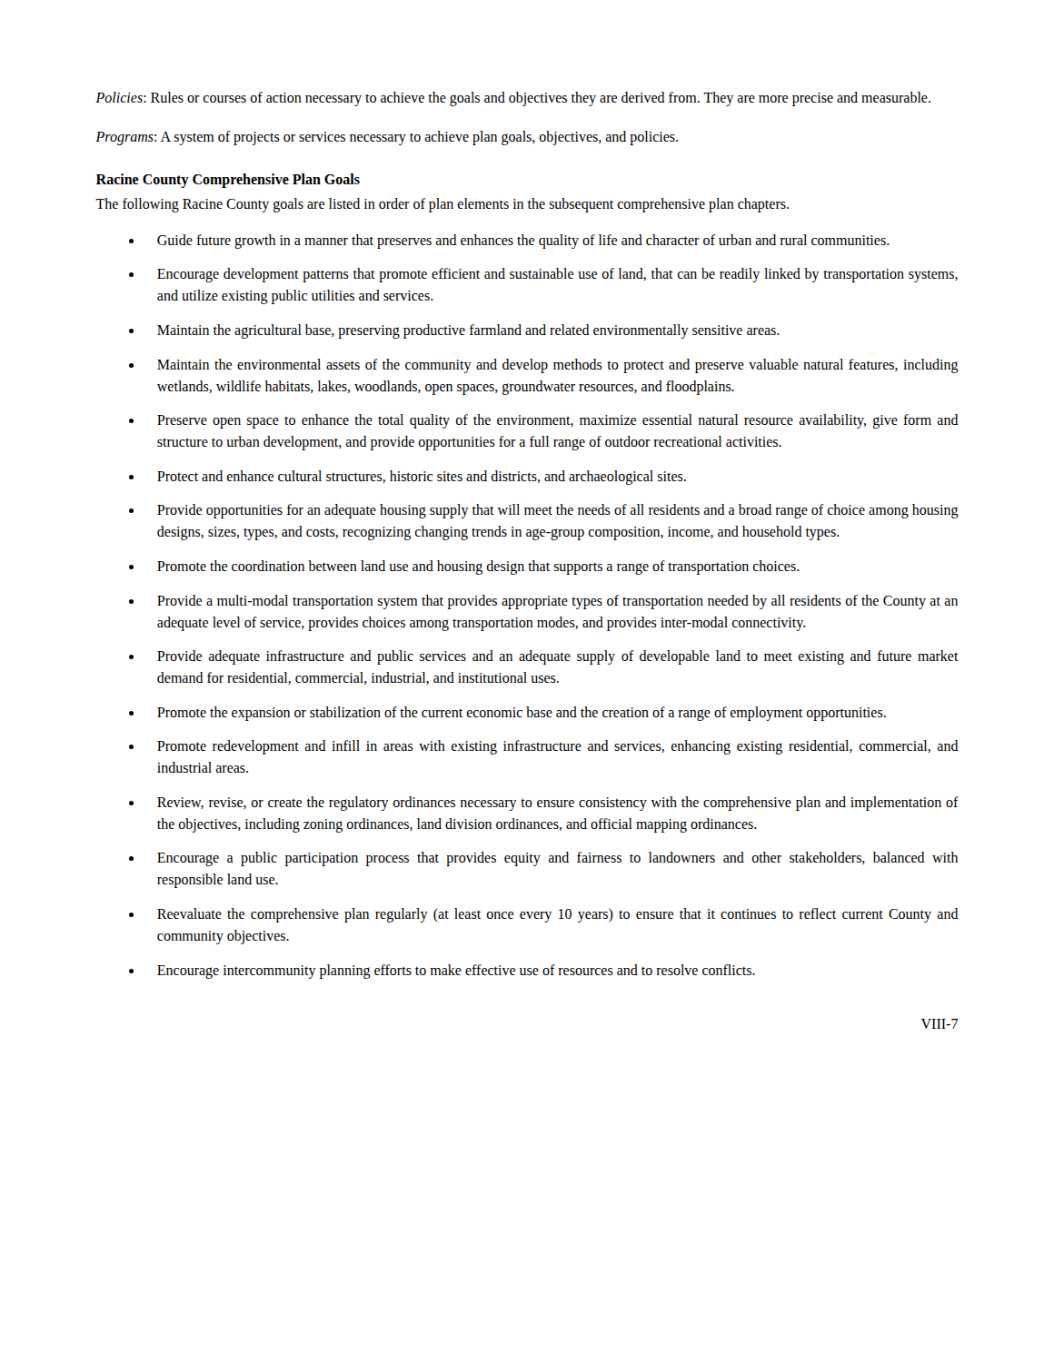Policies: Rules or courses of action necessary to achieve the goals and objectives they are derived from. They are more precise and measurable.
Programs: A system of projects or services necessary to achieve plan goals, objectives, and policies.
Racine County Comprehensive Plan Goals
The following Racine County goals are listed in order of plan elements in the subsequent comprehensive plan chapters.
Guide future growth in a manner that preserves and enhances the quality of life and character of urban and rural communities.
Encourage development patterns that promote efficient and sustainable use of land, that can be readily linked by transportation systems, and utilize existing public utilities and services.
Maintain the agricultural base, preserving productive farmland and related environmentally sensitive areas.
Maintain the environmental assets of the community and develop methods to protect and preserve valuable natural features, including wetlands, wildlife habitats, lakes, woodlands, open spaces, groundwater resources, and floodplains.
Preserve open space to enhance the total quality of the environment, maximize essential natural resource availability, give form and structure to urban development, and provide opportunities for a full range of outdoor recreational activities.
Protect and enhance cultural structures, historic sites and districts, and archaeological sites.
Provide opportunities for an adequate housing supply that will meet the needs of all residents and a broad range of choice among housing designs, sizes, types, and costs, recognizing changing trends in age-group composition, income, and household types.
Promote the coordination between land use and housing design that supports a range of transportation choices.
Provide a multi-modal transportation system that provides appropriate types of transportation needed by all residents of the County at an adequate level of service, provides choices among transportation modes, and provides inter-modal connectivity.
Provide adequate infrastructure and public services and an adequate supply of developable land to meet existing and future market demand for residential, commercial, industrial, and institutional uses.
Promote the expansion or stabilization of the current economic base and the creation of a range of employment opportunities.
Promote redevelopment and infill in areas with existing infrastructure and services, enhancing existing residential, commercial, and industrial areas.
Review, revise, or create the regulatory ordinances necessary to ensure consistency with the comprehensive plan and implementation of the objectives, including zoning ordinances, land division ordinances, and official mapping ordinances.
Encourage a public participation process that provides equity and fairness to landowners and other stakeholders, balanced with responsible land use.
Reevaluate the comprehensive plan regularly (at least once every 10 years) to ensure that it continues to reflect current County and community objectives.
Encourage intercommunity planning efforts to make effective use of resources and to resolve conflicts.
VIII-7